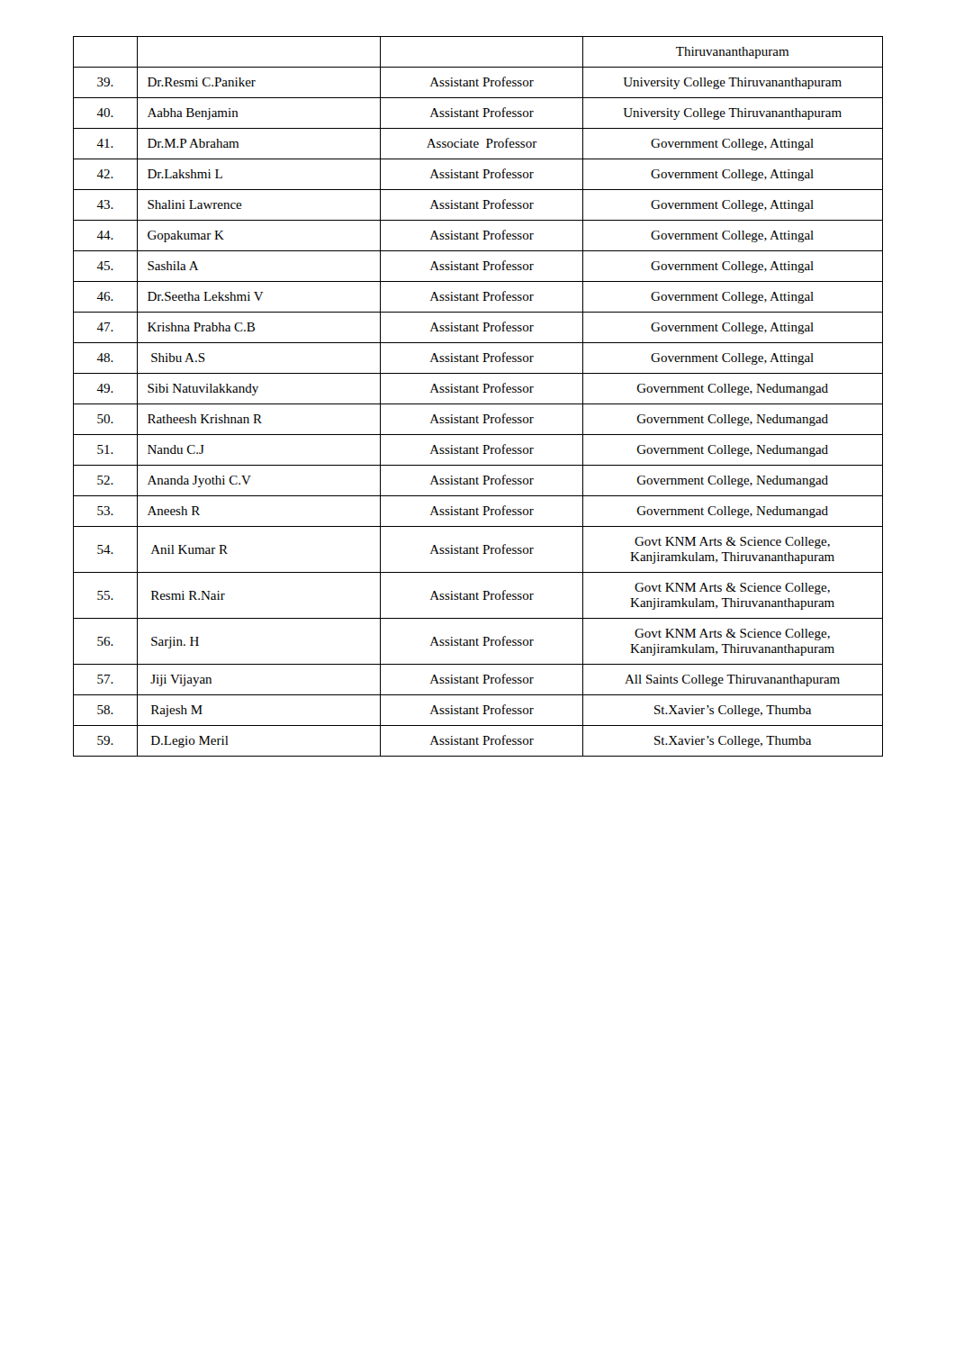| | | | Thiruvananthapuram |
| 39. | Dr.Resmi C.Paniker | Assistant Professor | University College Thiruvananthapuram |
| 40. | Aabha Benjamin | Assistant Professor | University College Thiruvananthapuram |
| 41. | Dr.M.P Abraham | Associate Professor | Government College, Attingal |
| 42. | Dr.Lakshmi L | Assistant Professor | Government College, Attingal |
| 43. | Shalini Lawrence | Assistant Professor | Government College, Attingal |
| 44. | Gopakumar K | Assistant Professor | Government College, Attingal |
| 45. | Sashila A | Assistant Professor | Government College, Attingal |
| 46. | Dr.Seetha Lekshmi V | Assistant Professor | Government College, Attingal |
| 47. | Krishna Prabha C.B | Assistant Professor | Government College, Attingal |
| 48. | Shibu A.S | Assistant Professor | Government College, Attingal |
| 49. | Sibi Natuvilakkandy | Assistant Professor | Government College, Nedumangad |
| 50. | Ratheesh Krishnan R | Assistant Professor | Government College, Nedumangad |
| 51. | Nandu C.J | Assistant Professor | Government College, Nedumangad |
| 52. | Ananda Jyothi C.V | Assistant Professor | Government College, Nedumangad |
| 53. | Aneesh R | Assistant Professor | Government College, Nedumangad |
| 54. | Anil Kumar R | Assistant Professor | Govt KNM Arts & Science College, Kanjiramkulam, Thiruvananthapuram |
| 55. | Resmi R.Nair | Assistant Professor | Govt KNM Arts & Science College, Kanjiramkulam, Thiruvananthapuram |
| 56. | Sarjin. H | Assistant Professor | Govt KNM Arts & Science College, Kanjiramkulam, Thiruvananthapuram |
| 57. | Jiji Vijayan | Assistant Professor | All Saints College Thiruvananthapuram |
| 58. | Rajesh M | Assistant Professor | St.Xavier’s College, Thumba |
| 59. | D.Legio Meril | Assistant Professor | St.Xavier’s College, Thumba |